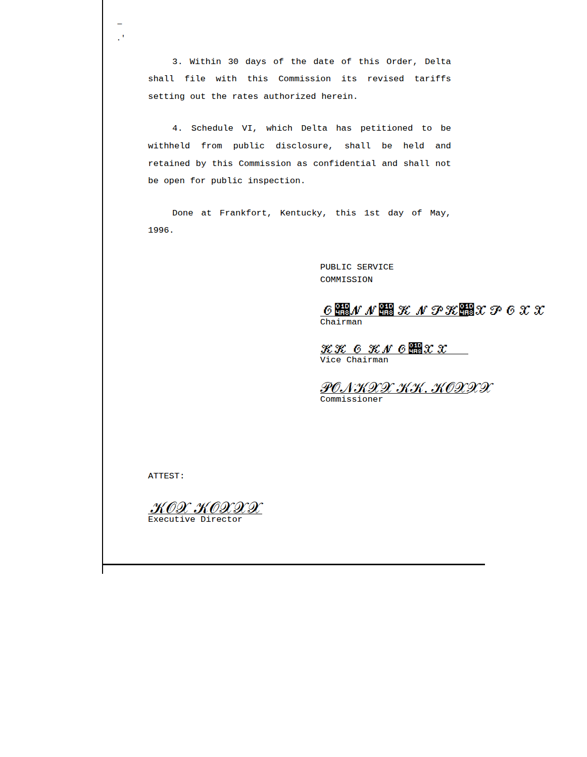—
.′
3. Within 30 days of the date of this Order, Delta shall file with this Commission its revised tariffs setting out the rates authorized herein.
4. Schedule VI, which Delta has petitioned to be withheld from public disclosure, shall be held and retained by this Commission as confidential and shall not be open for public inspection.
Done at Frankfort, Kentucky, this 1st day of May, 1996.
PUBLIC SERVICE COMMISSION
𝒪𝒨𝒩𝒩𝒨 𝒦 𝒩𝒫𝒦𝒨𝒳𝒫𝒪𝒳𝒳
Chairman
𝒦𝒦 𝒪 𝒦𝒩𝒪𝒨𝒳𝒳
Vice Chairman
𝒫𝒪𝒩𝒦𝒳𝒳 𝒦𝒦. 𝒦𝒪𝒳𝒳𝒳
Commissioner
ATTEST:
𝒦𝒪𝒳 𝒦𝒪𝒳𝒳𝒳
Executive Director